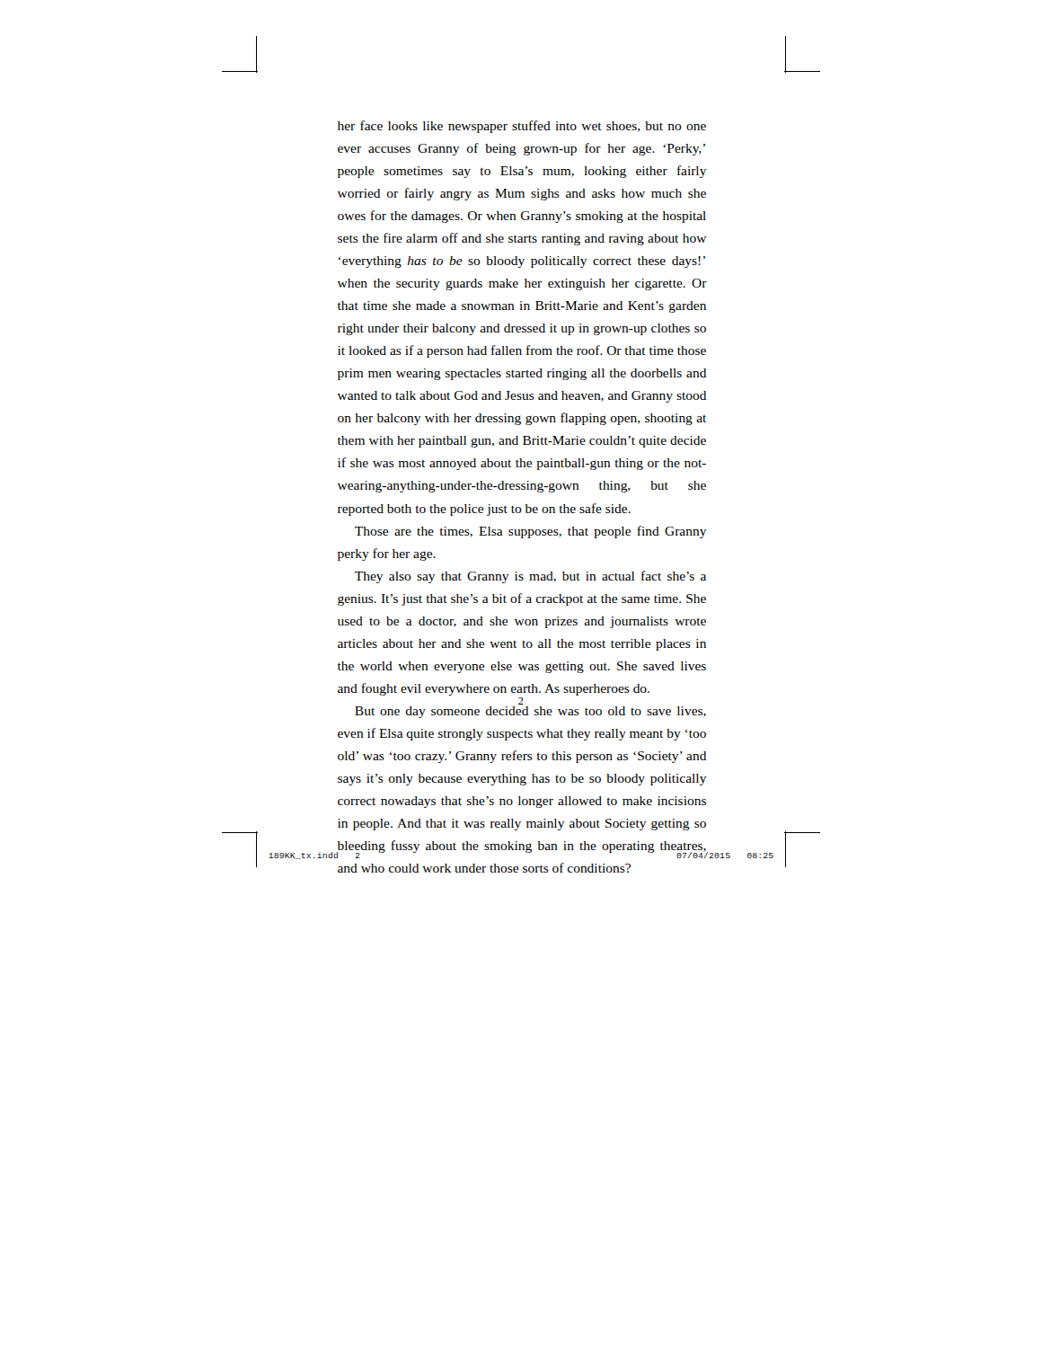her face looks like newspaper stuffed into wet shoes, but no one ever accuses Granny of being grown-up for her age. ‘Perky,’ people sometimes say to Elsa’s mum, looking either fairly worried or fairly angry as Mum sighs and asks how much she owes for the damages. Or when Granny’s smoking at the hospital sets the fire alarm off and she starts ranting and raving about how ‘everything has to be so bloody politically correct these days!’ when the security guards make her extinguish her cigarette. Or that time she made a snowman in Britt-Marie and Kent’s garden right under their balcony and dressed it up in grown-up clothes so it looked as if a person had fallen from the roof. Or that time those prim men wearing spectacles started ringing all the doorbells and wanted to talk about God and Jesus and heaven, and Granny stood on her balcony with her dressing gown flapping open, shooting at them with her paintball gun, and Britt-Marie couldn’t quite decide if she was most annoyed about the paintball-gun thing or the not-wearing-anything-under-the-dressing-gown thing, but she reported both to the police just to be on the safe side.
Those are the times, Elsa supposes, that people find Granny perky for her age.
They also say that Granny is mad, but in actual fact she’s a genius. It’s just that she’s a bit of a crackpot at the same time. She used to be a doctor, and she won prizes and journalists wrote articles about her and she went to all the most terrible places in the world when everyone else was getting out. She saved lives and fought evil everywhere on earth. As superheroes do.
But one day someone decided she was too old to save lives, even if Elsa quite strongly suspects what they really meant by ‘too old’ was ‘too crazy.’ Granny refers to this person as ‘Society’ and says it’s only because everything has to be so bloody politically correct nowadays that she’s no longer allowed to make incisions in people. And that it was really mainly about Society getting so bleeding fussy about the smoking ban in the operating theatres, and who could work under those sorts of conditions?
2
189KK_tx.indd 2 07/04/2015 08:25